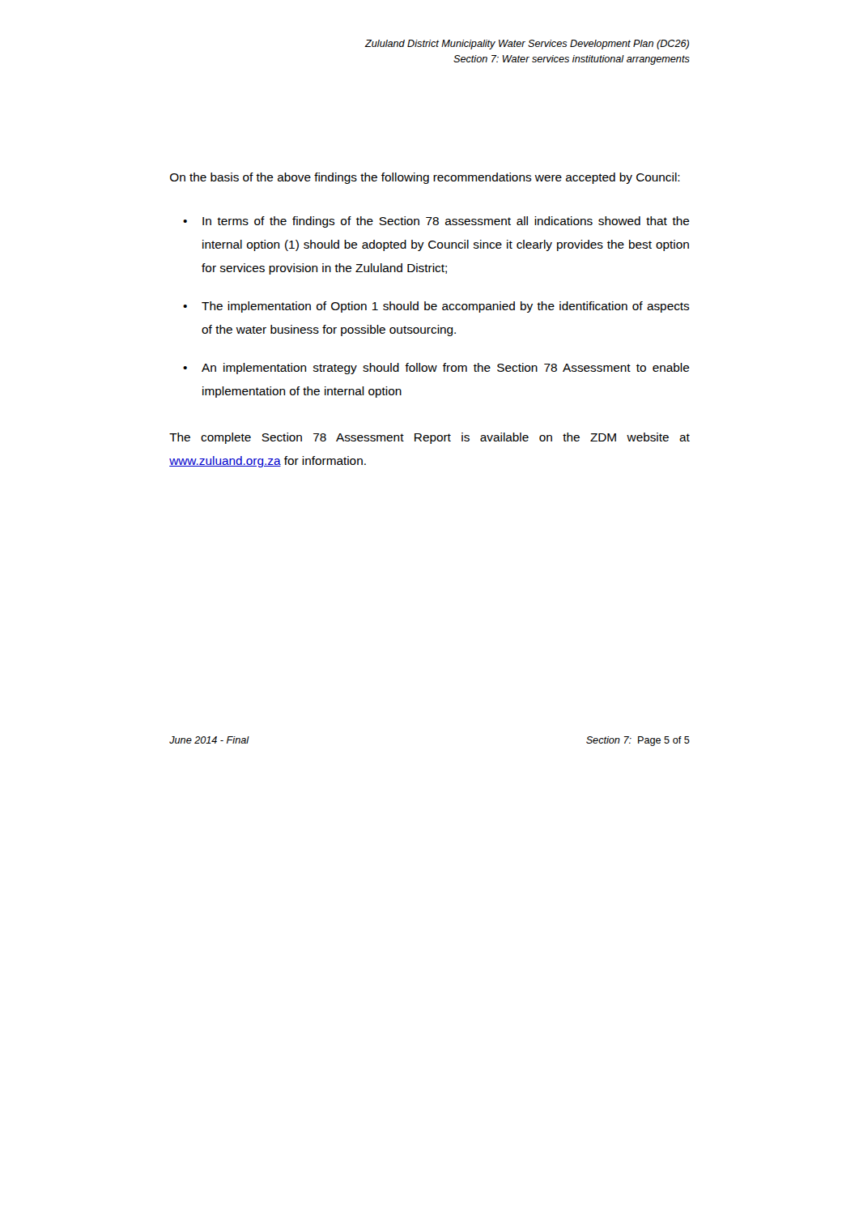Zululand District Municipality Water Services Development Plan (DC26) Section 7: Water services institutional arrangements
On the basis of the above findings the following recommendations were accepted by Council:
In terms of the findings of the Section 78 assessment all indications showed that the internal option (1) should be adopted by Council since it clearly provides the best option for services provision in the Zululand District;
The implementation of Option 1 should be accompanied by the identification of aspects of the water business for possible outsourcing.
An implementation strategy should follow from the Section 78 Assessment to enable implementation of the internal option
The complete Section 78 Assessment Report is available on the ZDM website at www.zuluand.org.za for information.
June 2014 - Final Section 7: Page 5 of 5